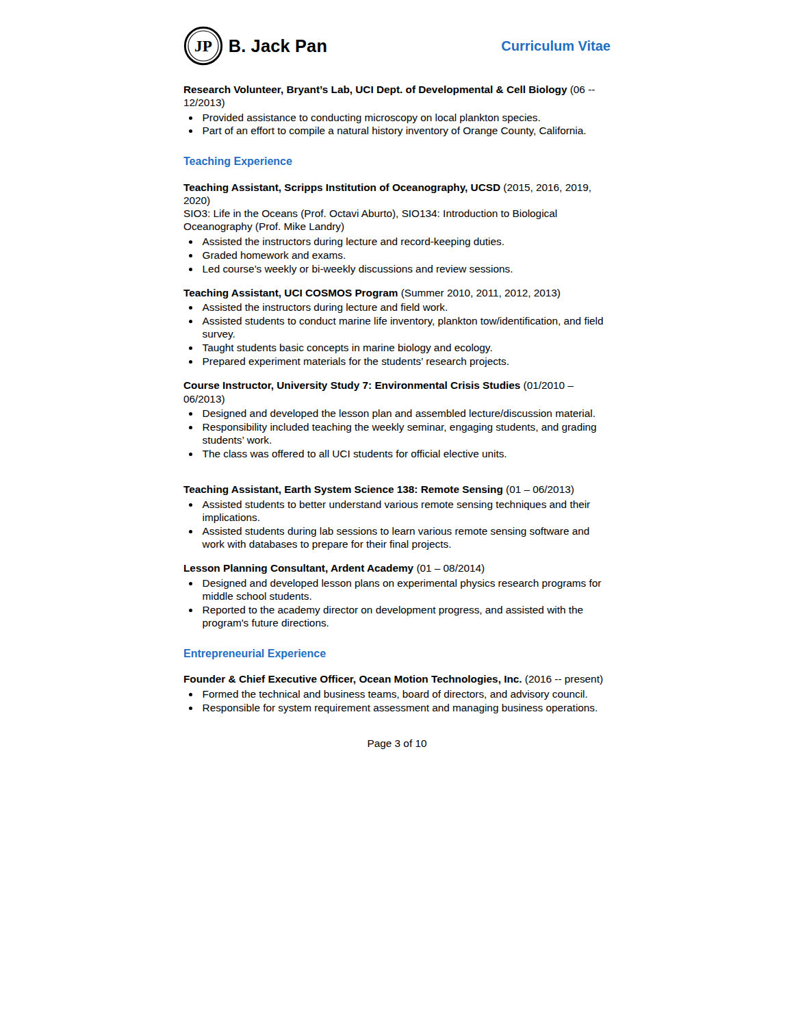JP B. Jack Pan
Curriculum Vitae
Research Volunteer, Bryant’s Lab, UCI Dept. of Developmental & Cell Biology (06 -- 12/2013)
Provided assistance to conducting microscopy on local plankton species.
Part of an effort to compile a natural history inventory of Orange County, California.
Teaching Experience
Teaching Assistant, Scripps Institution of Oceanography, UCSD (2015, 2016, 2019, 2020)
SIO3: Life in the Oceans (Prof. Octavi Aburto), SIO134: Introduction to Biological Oceanography (Prof. Mike Landry)
Assisted the instructors during lecture and record-keeping duties.
Graded homework and exams.
Led course’s weekly or bi-weekly discussions and review sessions.
Teaching Assistant, UCI COSMOS Program (Summer 2010, 2011, 2012, 2013)
Assisted the instructors during lecture and field work.
Assisted students to conduct marine life inventory, plankton tow/identification, and field survey.
Taught students basic concepts in marine biology and ecology.
Prepared experiment materials for the students’ research projects.
Course Instructor, University Study 7: Environmental Crisis Studies (01/2010 – 06/2013)
Designed and developed the lesson plan and assembled lecture/discussion material.
Responsibility included teaching the weekly seminar, engaging students, and grading students’ work.
The class was offered to all UCI students for official elective units.
Teaching Assistant, Earth System Science 138: Remote Sensing (01 – 06/2013)
Assisted students to better understand various remote sensing techniques and their implications.
Assisted students during lab sessions to learn various remote sensing software and work with databases to prepare for their final projects.
Lesson Planning Consultant, Ardent Academy (01 – 08/2014)
Designed and developed lesson plans on experimental physics research programs for middle school students.
Reported to the academy director on development progress, and assisted with the program's future directions.
Entrepreneurial Experience
Founder & Chief Executive Officer, Ocean Motion Technologies, Inc. (2016 -- present)
Formed the technical and business teams, board of directors, and advisory council.
Responsible for system requirement assessment and managing business operations.
Page 3 of 10